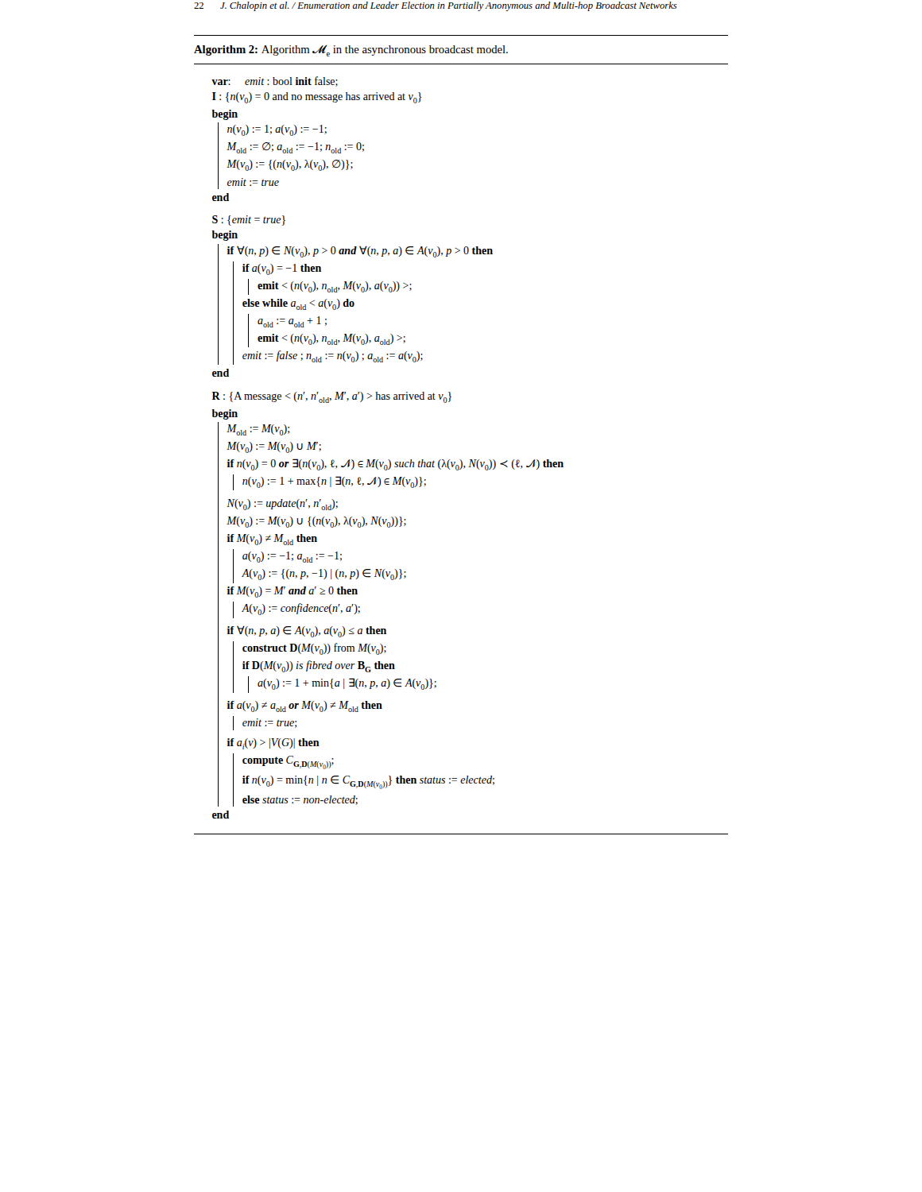22 J. Chalopin et al. / Enumeration and Leader Election in Partially Anonymous and Multi-hop Broadcast Networks
Algorithm 2: Algorithm 𝓜e in the asynchronous broadcast model.
var: emit : bool init false;
I : {n(v0) = 0 and no message has arrived at v0}
begin
n(v0) := 1; a(v0) := −1;
Mold := ∅; aold := −1; nold := 0;
M(v0) := {(n(v0), λ(v0), ∅)};
emit := true
end
S : {emit = true}
begin
if ∀(n, p) ∈ N(v0), p > 0 and ∀(n, p, a) ∈ A(v0), p > 0 then
if a(v0) = −1 then
emit < (n(v0), nold, M(v0), a(v0)) >;
else while aold < a(v0) do
aold := aold + 1 ;
emit < (n(v0), nold, M(v0), aold) >;
emit := false ; nold := n(v0) ; aold := a(v0);
end
R : {A message < (n′, n′old, M′, a′) > has arrived at v0}
begin
Mold := M(v0);
M(v0) := M(v0) ∪ M′;
if n(v0) = 0 or ∃(n(v0), ℓ, 𝒩) ∈ M(v0) such that (λ(v0), N(v0)) ≺ (ℓ, 𝒩) then
n(v0) := 1 + max{n | ∃(n, ℓ, 𝒩) ∈ M(v0)};
N(v0) := update(n′, n′old);
M(v0) := M(v0) ∪ {(n(v0), λ(v0), N(v0))};
if M(v0) ≠ Mold then
a(v0) := −1; aold := −1;
A(v0) := {(n, p, −1) | (n, p) ∈ N(v0)};
if M(v0) = M′ and a′ ≥ 0 then
A(v0) := confidence(n′, a′);
if ∀(n, p, a) ∈ A(v0), a(v0) ≤ a then
construct D(M(v0)) from M(v0);
if D(M(v0)) is fibred over BG then
a(v0) := 1 + min{a | ∃(n, p, a) ∈ A(v0)};
if a(v0) ≠ aold or M(v0) ≠ Mold then
emit := true;
if ai(v) > |V(G)| then
compute CG,D(M(v0));
if n(v0) = min{n | n ∈ CG,D(M(v0))} then status := elected;
else status := non-elected;
end